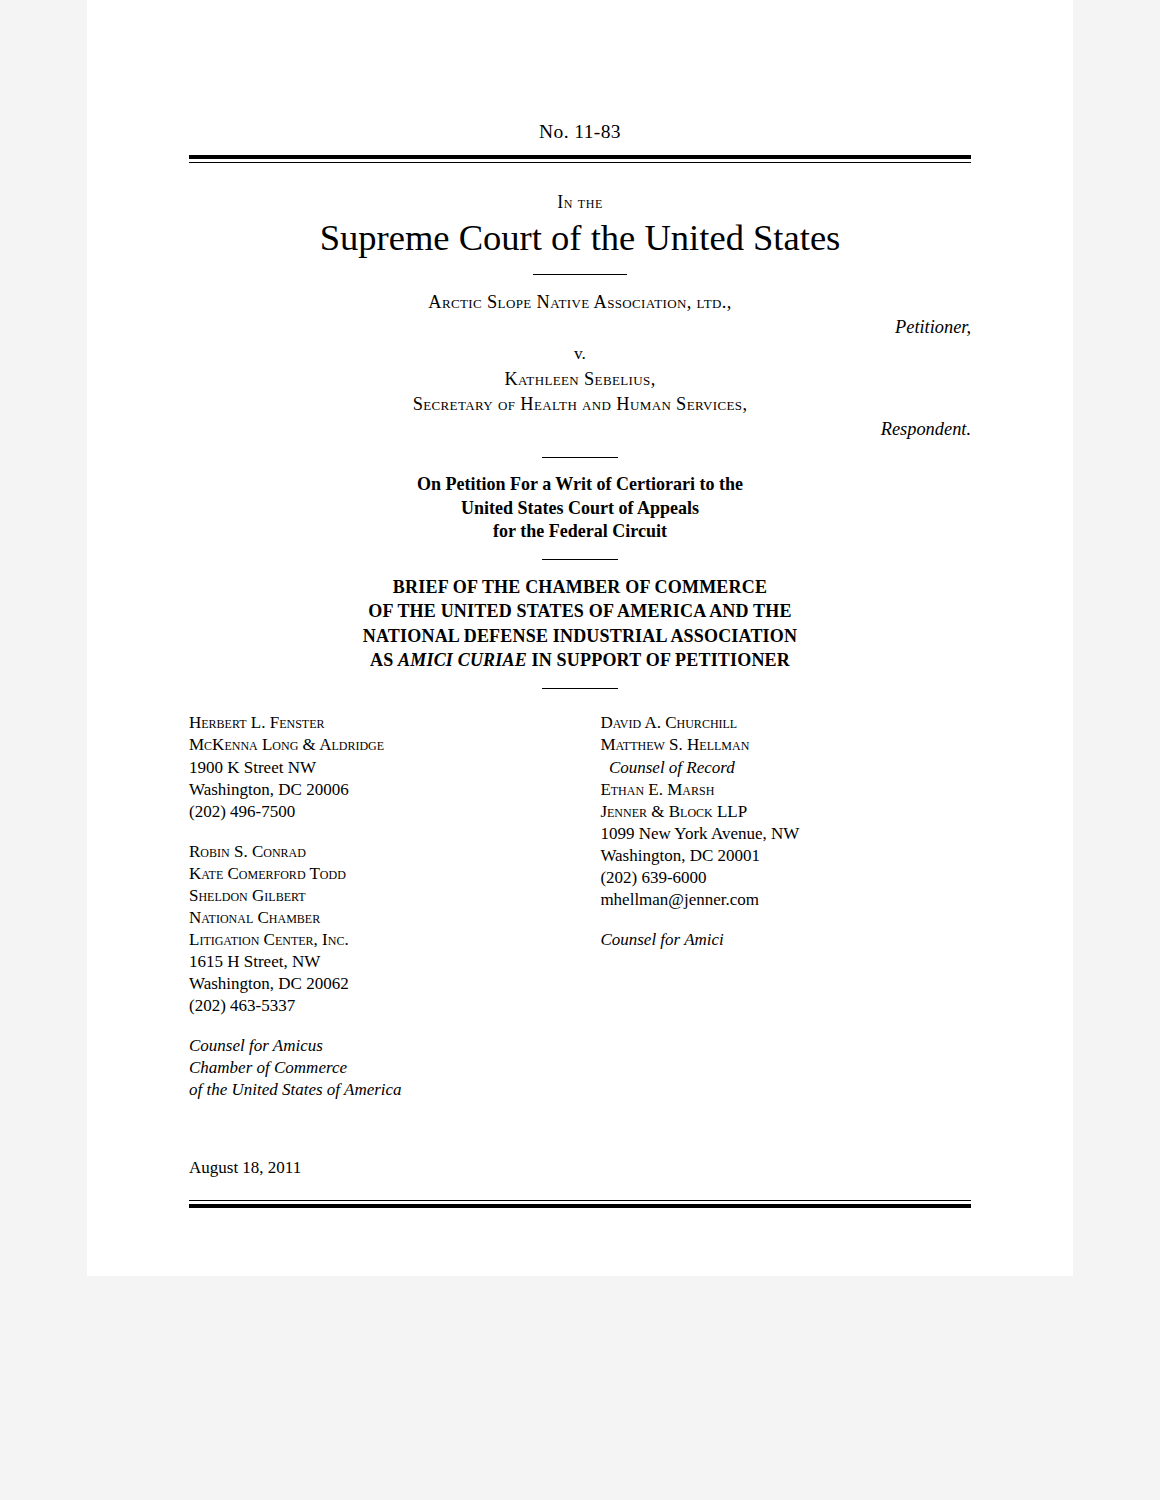No. 11-83
In the
Supreme Court of the United States
Arctic Slope Native Association, ltd.,
Petitioner,
v.
Kathleen Sebelius,
Secretary of Health and Human Services,
Respondent.
On Petition For a Writ of Certiorari to the
United States Court of Appeals
for the Federal Circuit
BRIEF OF THE CHAMBER OF COMMERCE
OF THE UNITED STATES OF AMERICA AND THE
NATIONAL DEFENSE INDUSTRIAL ASSOCIATION
AS AMICI CURIAE IN SUPPORT OF PETITIONER
| Herbert L. Fenster McKenna Long & Aldridge 1900 K Street NW Washington, DC 20006 (202) 496-7500 Robin S. Conrad Kate Comerford Todd Sheldon Gilbert National Chamber Litigation Center, Inc. 1615 H Street, NW Washington, DC 20062 (202) 463-5337 Counsel for Amicus Chamber of Commerce of the United States of America | David A. Churchill Matthew S. Hellman Counsel of Record Ethan E. Marsh Jenner & Block LLP 1099 New York Avenue, NW Washington, DC 20001 (202) 639-6000 mhellman@jenner.com Counsel for Amici |
August 18, 2011